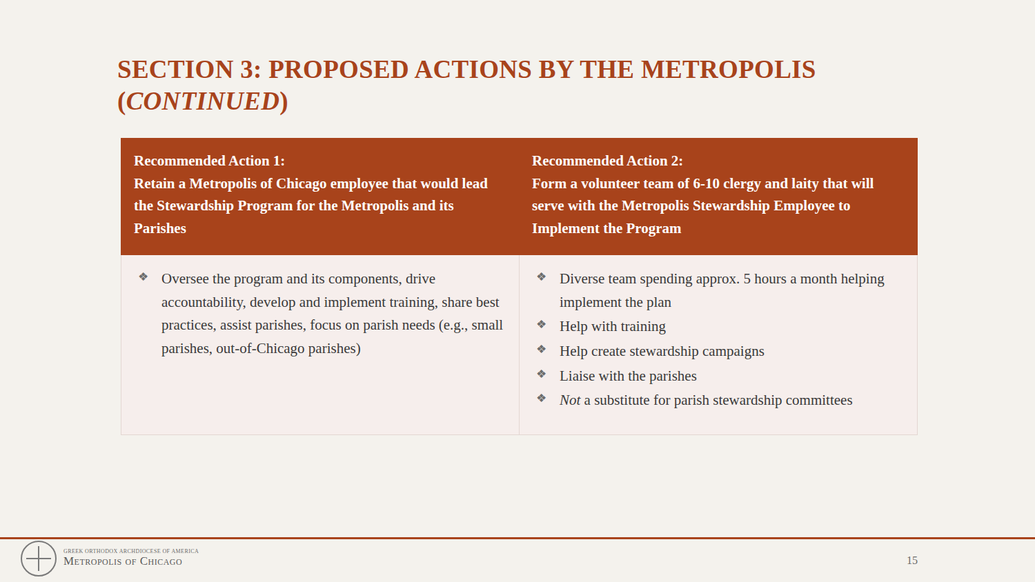SECTION 3: PROPOSED ACTIONS BY THE METROPOLIS (CONTINUED)
| Recommended Action 1: Retain a Metropolis of Chicago employee that would lead the Stewardship Program for the Metropolis and its Parishes | Recommended Action 2: Form a volunteer team of 6-10 clergy and laity that will serve with the Metropolis Stewardship Employee to Implement the Program |
| --- | --- |
| Oversee the program and its components, drive accountability, develop and implement training, share best practices, assist parishes, focus on parish needs (e.g., small parishes, out-of-Chicago parishes) | Diverse team spending approx. 5 hours a month helping implement the plan Help with training Help create stewardship campaigns Liaise with the parishes Not a substitute for parish stewardship committees |
Greek Orthodox Archdiocese of America
Metropolis of Chicago
15